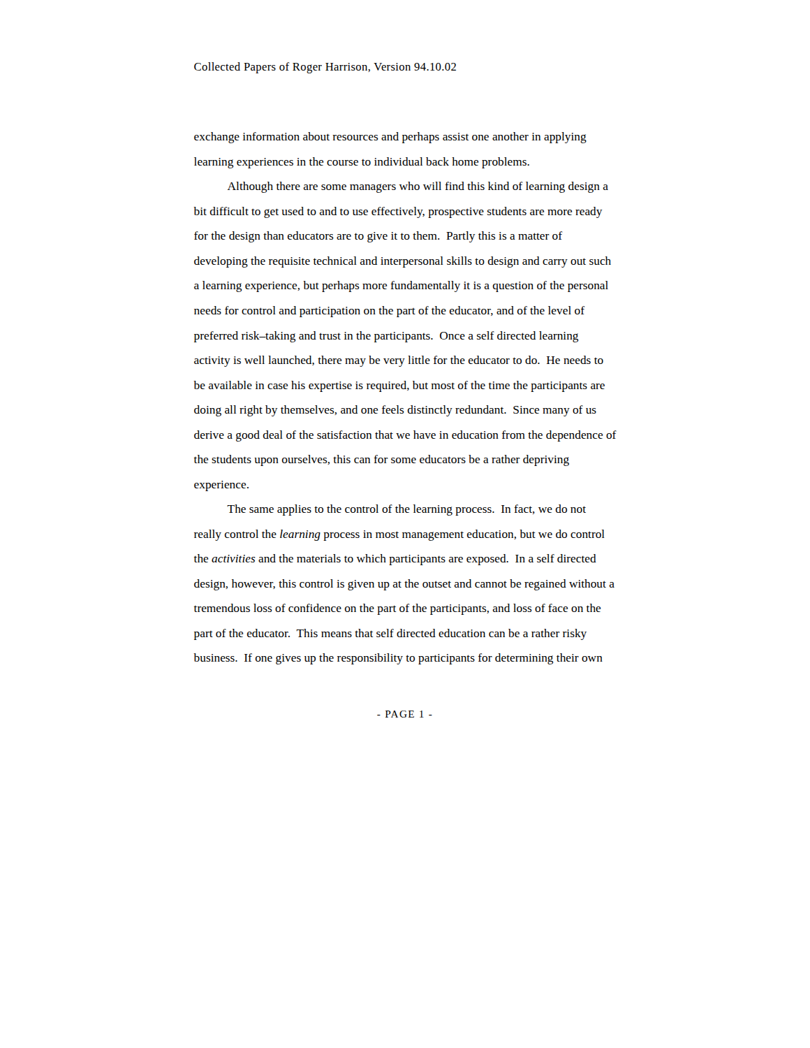Collected Papers of Roger Harrison, Version 94.10.02
exchange information about resources and perhaps assist one another in applying learning experiences in the course to individual back home problems.
Although there are some managers who will find this kind of learning design a bit difficult to get used to and to use effectively, prospective students are more ready for the design than educators are to give it to them. Partly this is a matter of developing the requisite technical and interpersonal skills to design and carry out such a learning experience, but perhaps more fundamentally it is a question of the personal needs for control and participation on the part of the educator, and of the level of preferred risk–taking and trust in the participants. Once a self directed learning activity is well launched, there may be very little for the educator to do. He needs to be available in case his expertise is required, but most of the time the participants are doing all right by themselves, and one feels distinctly redundant. Since many of us derive a good deal of the satisfaction that we have in education from the dependence of the students upon ourselves, this can for some educators be a rather depriving experience.
The same applies to the control of the learning process. In fact, we do not really control the learning process in most management education, but we do control the activities and the materials to which participants are exposed. In a self directed design, however, this control is given up at the outset and cannot be regained without a tremendous loss of confidence on the part of the participants, and loss of face on the part of the educator. This means that self directed education can be a rather risky business. If one gives up the responsibility to participants for determining their own
- PAGE 1 -